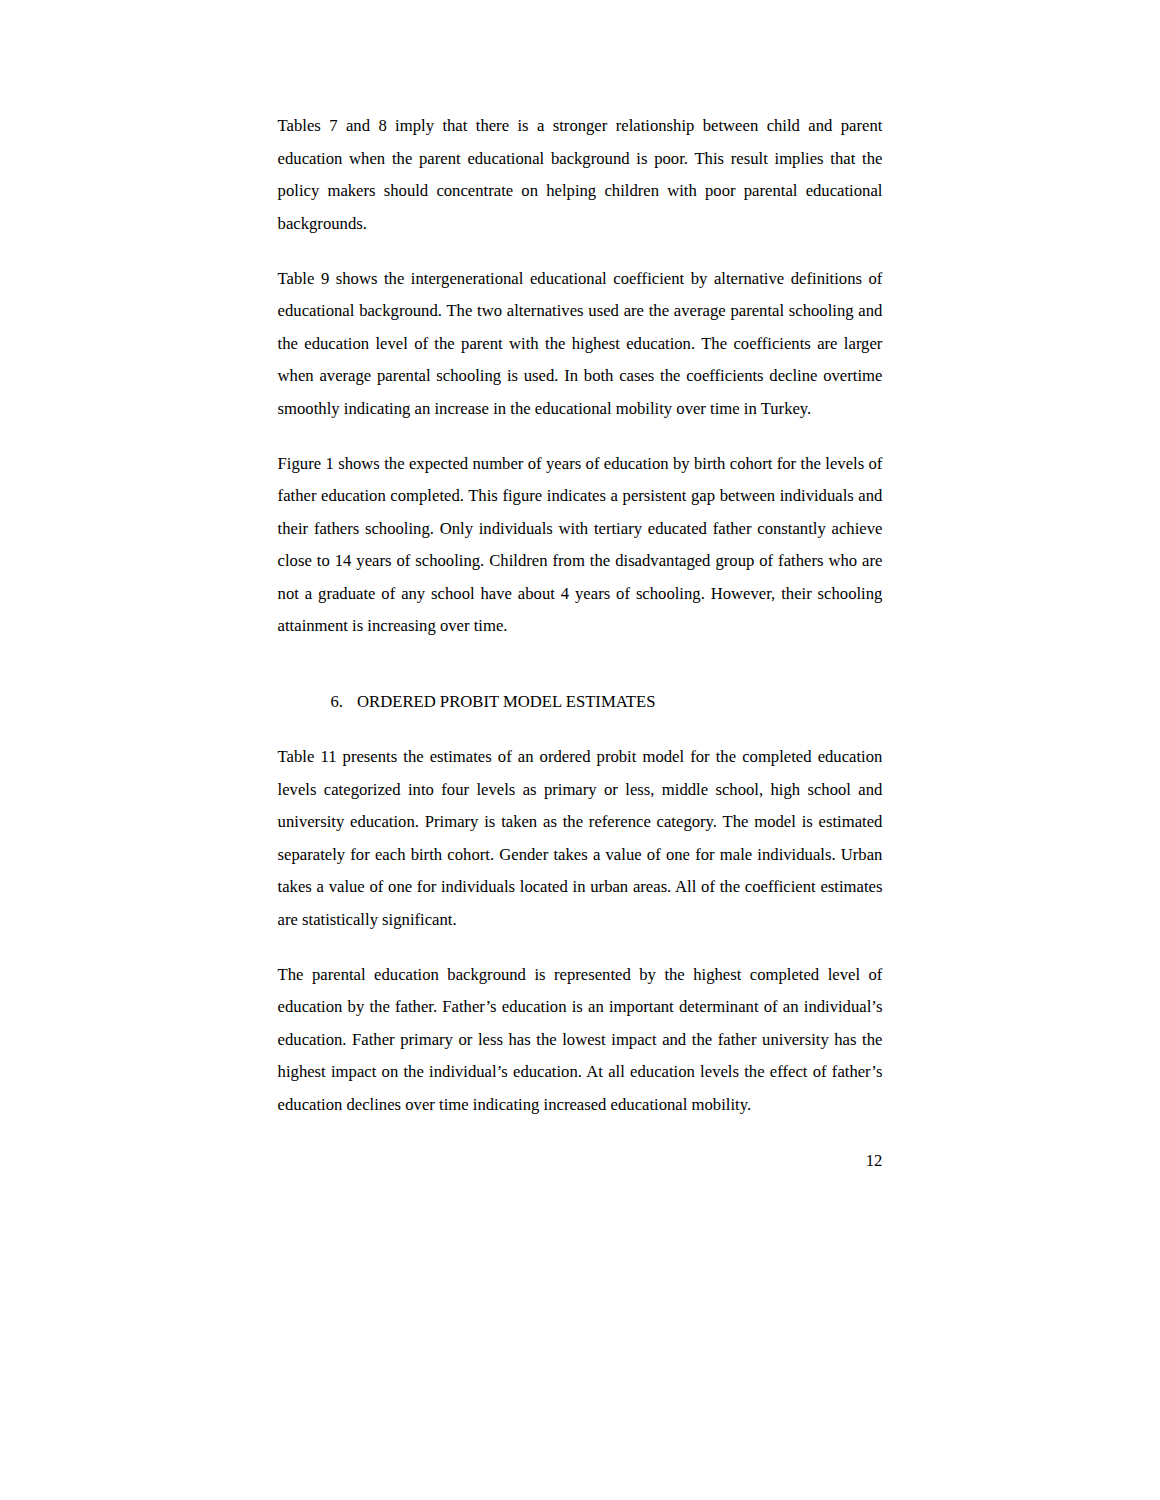Tables 7 and 8 imply that there is a stronger relationship between child and parent education when the parent educational background is poor. This result implies that the policy makers should concentrate on helping children with poor parental educational backgrounds.
Table 9 shows the intergenerational educational coefficient by alternative definitions of educational background. The two alternatives used are the average parental schooling and the education level of the parent with the highest education. The coefficients are larger when average parental schooling is used. In both cases the coefficients decline overtime smoothly indicating an increase in the educational mobility over time in Turkey.
Figure 1 shows the expected number of years of education by birth cohort for the levels of father education completed. This figure indicates a persistent gap between individuals and their fathers schooling. Only individuals with tertiary educated father constantly achieve close to 14 years of schooling. Children from the disadvantaged group of fathers who are not a graduate of any school have about 4 years of schooling. However, their schooling attainment is increasing over time.
6. ORDERED PROBIT MODEL ESTIMATES
Table 11 presents the estimates of an ordered probit model for the completed education levels categorized into four levels as primary or less, middle school, high school and university education. Primary is taken as the reference category. The model is estimated separately for each birth cohort. Gender takes a value of one for male individuals. Urban takes a value of one for individuals located in urban areas. All of the coefficient estimates are statistically significant.
The parental education background is represented by the highest completed level of education by the father. Father’s education is an important determinant of an individual’s education. Father primary or less has the lowest impact and the father university has the highest impact on the individual’s education. At all education levels the effect of father’s education declines over time indicating increased educational mobility.
12